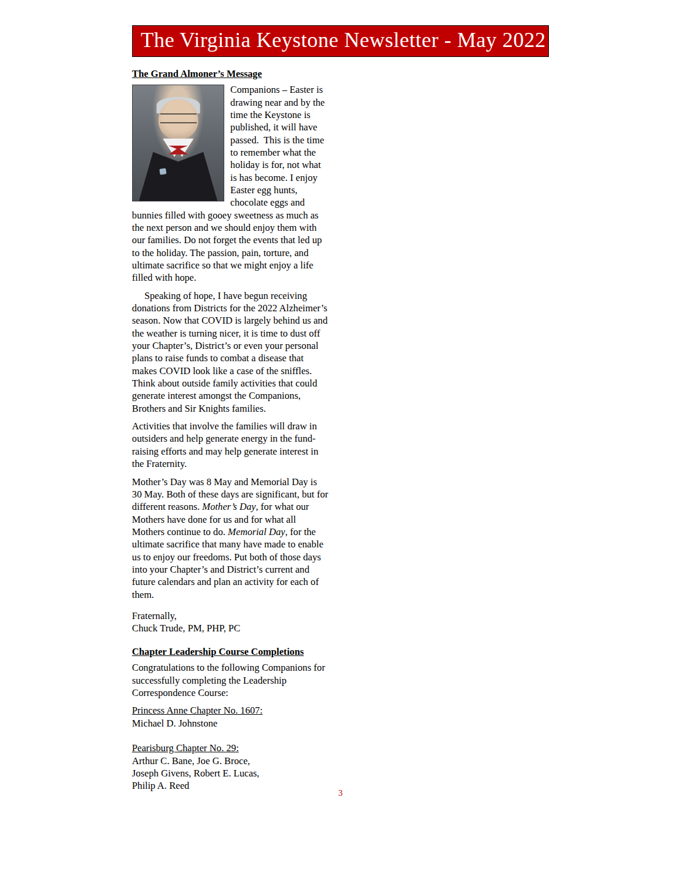The Virginia Keystone Newsletter - May 2022
The Grand Almoner’s Message
Companions – Easter is drawing near and by the time the Keystone is published, it will have passed. This is the time to remember what the holiday is for, not what is has become. I enjoy Easter egg hunts, chocolate eggs and bunnies filled with gooey sweetness as much as the next person and we should enjoy them with our families. Do not forget the events that led up to the holiday. The passion, pain, torture, and ultimate sacrifice so that we might enjoy a life filled with hope.
Speaking of hope, I have begun receiving donations from Districts for the 2022 Alzheimer’s season. Now that COVID is largely behind us and the weather is turning nicer, it is time to dust off your Chapter’s, District’s or even your personal plans to raise funds to combat a disease that makes COVID look like a case of the sniffles. Think about outside family activities that could generate interest amongst the Companions, Brothers and Sir Knights families.
Activities that involve the families will draw in outsiders and help generate energy in the fund-raising efforts and may help generate interest in the Fraternity.
Mother’s Day was 8 May and Memorial Day is 30 May. Both of these days are significant, but for different reasons. Mother’s Day, for what our Mothers have done for us and for what all Mothers continue to do. Memorial Day, for the ultimate sacrifice that many have made to enable us to enjoy our freedoms. Put both of those days into your Chapter’s and District’s current and future calendars and plan an activity for each of them.
Fraternally,
Chuck Trude, PM, PHP, PC
Chapter Leadership Course Completions
Congratulations to the following Companions for successfully completing the Leadership Correspondence Course:
Princess Anne Chapter No. 1607:
Michael D. Johnstone
Pearisburg Chapter No. 29:
Arthur C. Bane, Joe G. Broce,
Joseph Givens, Robert E. Lucas,
Philip A. Reed
3